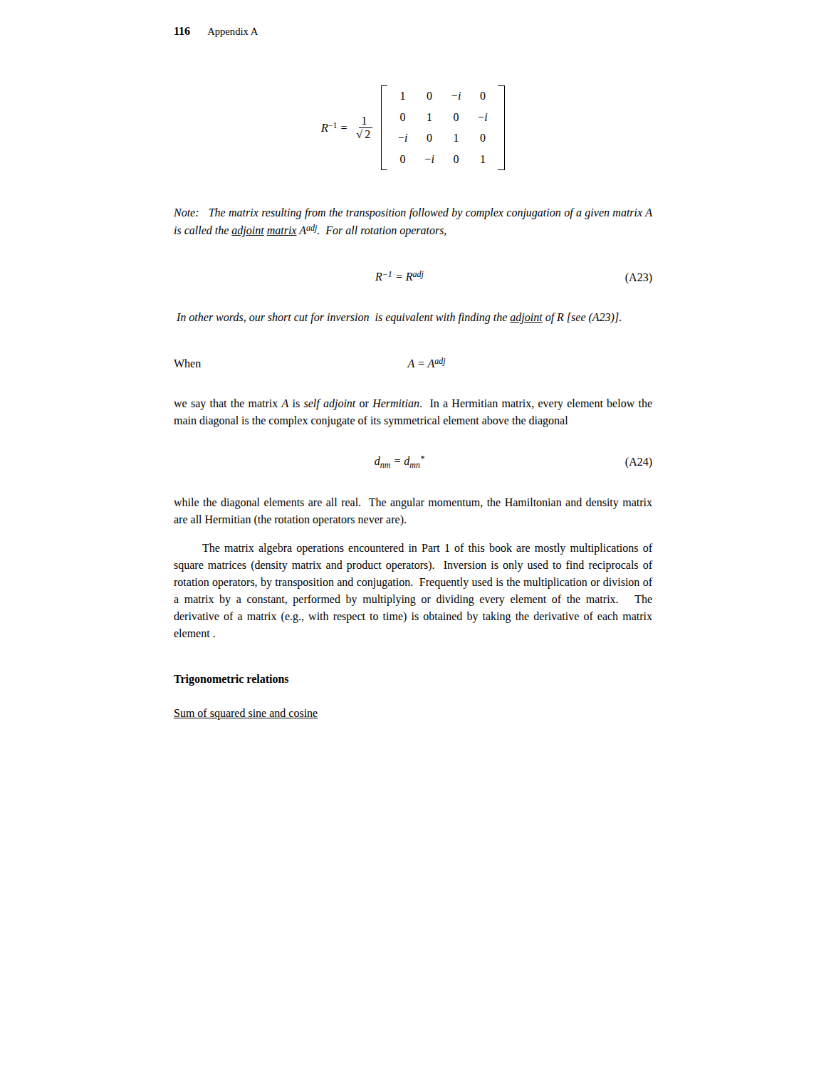116 Appendix A
R−1 = 1 √2
| 1 | 0 | − i | 0 |
| 0 | 1 | 0 | − i |
| − i | 0 | 1 | 0 |
| 0 | − i | 0 | 1 |
Note: The matrix resulting from the transposition followed by complex conjugation of a given matrix A is called the adjoint matrix Aadj. For all rotation operators,
R−1 = Radj (A23)
In other words, our short cut for inversion is equivalent with finding the adjoint of R [see (A23)].
When A = Aadj
we say that the matrix A is self adjoint or Hermitian. In a Hermitian matrix, every element below the main diagonal is the complex conjugate of its symmetrical element above the diagonal
dnm = dmn* (A24)
while the diagonal elements are all real. The angular momentum, the Hamiltonian and density matrix are all Hermitian (the rotation operators never are).
The matrix algebra operations encountered in Part 1 of this book are mostly multiplications of square matrices (density matrix and product operators). Inversion is only used to find reciprocals of rotation operators, by transposition and conjugation. Frequently used is the multiplication or division of a matrix by a constant, performed by multiplying or dividing every element of the matrix. The derivative of a matrix (e.g., with respect to time) is obtained by taking the derivative of each matrix element .
Trigonometric relations
Sum of squared sine and cosine